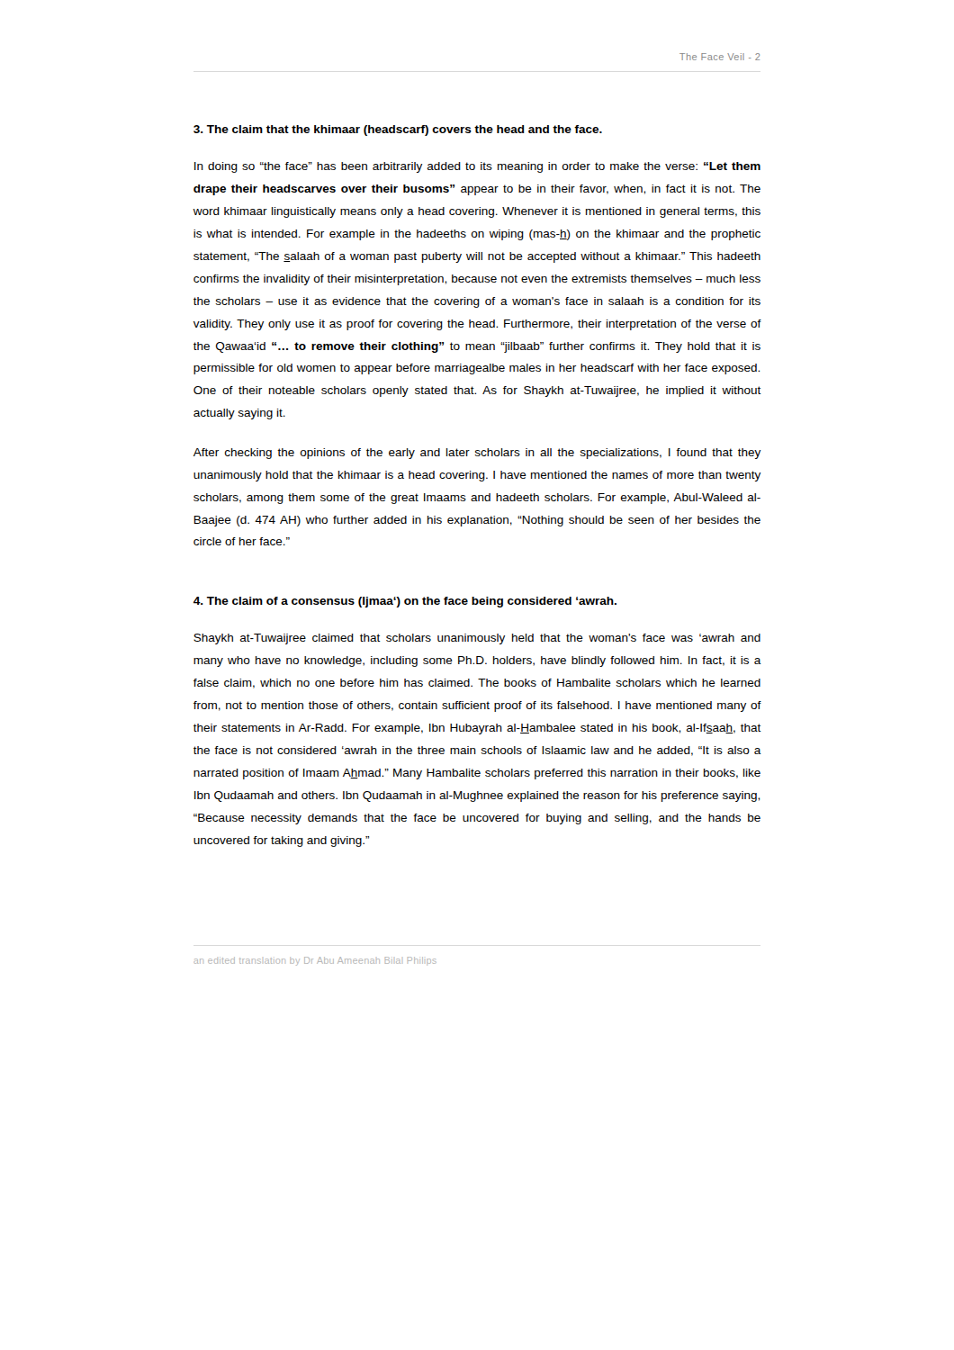The Face Veil - 2
3. The claim that the khimaar (headscarf) covers the head and the face.
In doing so “the face” has been arbitrarily added to its meaning in order to make the verse: “Let them drape their headscarves over their busoms” appear to be in their favor, when, in fact it is not. The word khimaar linguistically means only a head covering. Whenever it is mentioned in general terms, this is what is intended. For example in the hadeeths on wiping (mas-h) on the khimaar and the prophetic statement, “The salaah of a woman past puberty will not be accepted without a khimaar.” This hadeeth confirms the invalidity of their misinterpretation, because not even the extremists themselves – much less the scholars – use it as evidence that the covering of a woman's face in salaah is a condition for its validity. They only use it as proof for covering the head. Furthermore, their interpretation of the verse of the Qawaa‘id “… to remove their clothing” to mean “jilbaab” further confirms it. They hold that it is permissible for old women to appear before marriagealbe males in her headscarf with her face exposed. One of their noteable scholars openly stated that. As for Shaykh at-Tuwaijree, he implied it without actually saying it.
After checking the opinions of the early and later scholars in all the specializations, I found that they unanimously hold that the khimaar is a head covering. I have mentioned the names of more than twenty scholars, among them some of the great Imaams and hadeeth scholars. For example, Abul-Waleed al-Baajee (d. 474 AH) who further added in his explanation, “Nothing should be seen of her besides the circle of her face.”
4. The claim of a consensus (Ijmaa‘) on the face being considered ‘awrah.
Shaykh at-Tuwaijree claimed that scholars unanimously held that the woman's face was ‘awrah and many who have no knowledge, including some Ph.D. holders, have blindly followed him. In fact, it is a false claim, which no one before him has claimed. The books of Hambalite scholars which he learned from, not to mention those of others, contain sufficient proof of its falsehood. I have mentioned many of their statements in Ar-Radd. For example, Ibn Hubayrah al-Hambalee stated in his book, al-Ifsaah, that the face is not considered ‘awrah in the three main schools of Islaamic law and he added, “It is also a narrated position of Imaam Ahmad.” Many Hambalite scholars preferred this narration in their books, like Ibn Qudaamah and others. Ibn Qudaamah in al-Mughnee explained the reason for his preference saying, “Because necessity demands that the face be uncovered for buying and selling, and the hands be uncovered for taking and giving.”
an edited translation by Dr Abu Ameenah Bilal Philips